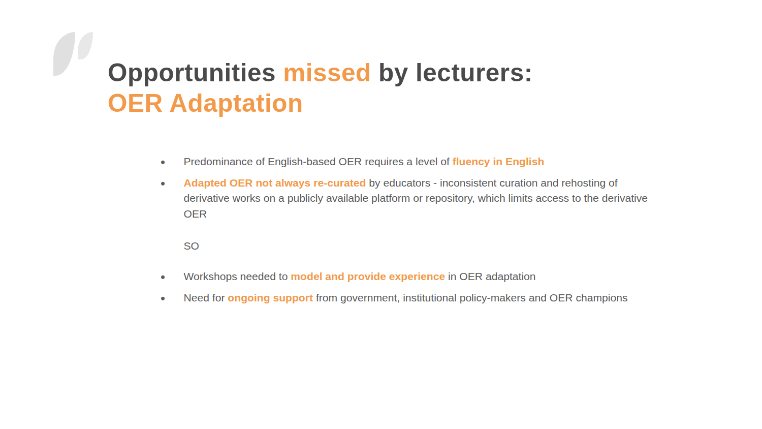Opportunities missed by lecturers: OER Adaptation
Predominance of English-based OER requires a level of fluency in English
Adapted OER not always re-curated by educators - inconsistent curation and rehosting of derivative works on a publicly available platform or repository, which limits access to the derivative OER
SO
Workshops needed to model and provide experience in OER adaptation
Need for ongoing support from government, institutional policy-makers and OER champions